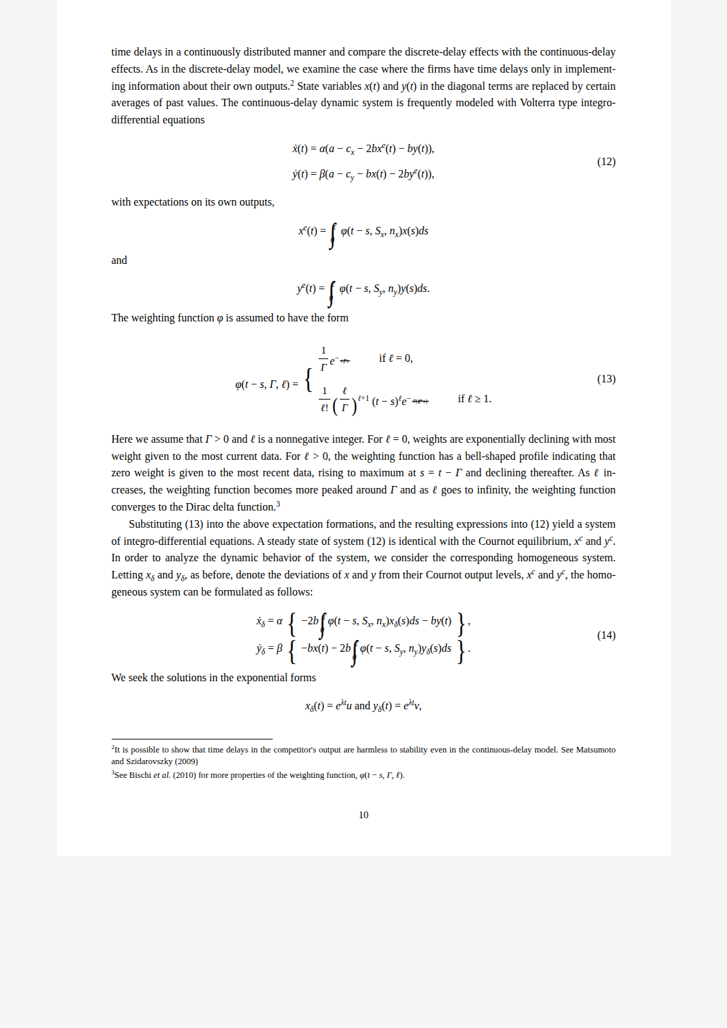time delays in a continuously distributed manner and compare the discrete-delay effects with the continuous-delay effects. As in the discrete-delay model, we examine the case where the firms have time delays only in implementing information about their own outputs.2 State variables x(t) and y(t) in the diagonal terms are replaced by certain averages of past values. The continuous-delay dynamic system is frequently modeled with Volterra type integro-differential equations
ẋ(t) = α(a − cx − 2bxe(t) − by(t)),
ẏ(t) = β(a − cy − bx(t) − 2bye(t)),
(12)
with expectations on its own outputs,
xe(t) = ∫t 0 φ(t − s, Sx, nx)x(s)ds
and
ye(t) = ∫t 0 φ(t − s, Sy, ny)y(s)ds.
The weighting function φ is assumed to have the form
φ(t − s, Γ, ℓ) = { 1 Γ e−t−s Γ if ℓ = 0, 1 ℓ!(ℓΓ)ℓ+1 (t − s)ℓe−ℓ(t−s) Γ if ℓ ≥ 1.
(13)
Here we assume that Γ > 0 and ℓ is a nonnegative integer. For ℓ = 0, weights are exponentially declining with most weight given to the most current data. For ℓ > 0, the weighting function has a bell-shaped profile indicating that zero weight is given to the most recent data, rising to maximum at s = t − Γ and declining thereafter. As ℓ increases, the weighting function becomes more peaked around Γ and as ℓ goes to infinity, the weighting function converges to the Dirac delta function.3
Substituting (13) into the above expectation formations, and the resulting expressions into (12) yield a system of integro-differential equations. A steady state of system (12) is identical with the Cournot equilibrium, xc and yc. In order to analyze the dynamic behavior of the system, we consider the corresponding homogeneous system. Letting xδ and yδ, as before, denote the deviations of x and y from their Cournot output levels, xc and yc, the homogeneous system can be formulated as follows:
ẋδ = α { −2b∫t 0 φ(t − s, Sx, nx)xδ(s)ds − by(t) },
ẏδ = β { −bx(t) − 2b∫t 0 φ(t − s, Sy, ny)yδ(s)ds }.
(14)
We seek the solutions in the exponential forms
xδ(t) = eλtu and yδ(t) = eλtv,
2It is possible to show that time delays in the competitor's output are harmless to stability even in the continuous-delay model. See Matsumoto and Szidarovszky (2009)
3See Bischi et al. (2010) for more properties of the weighting function, φ(t − s, Γ, ℓ).
10